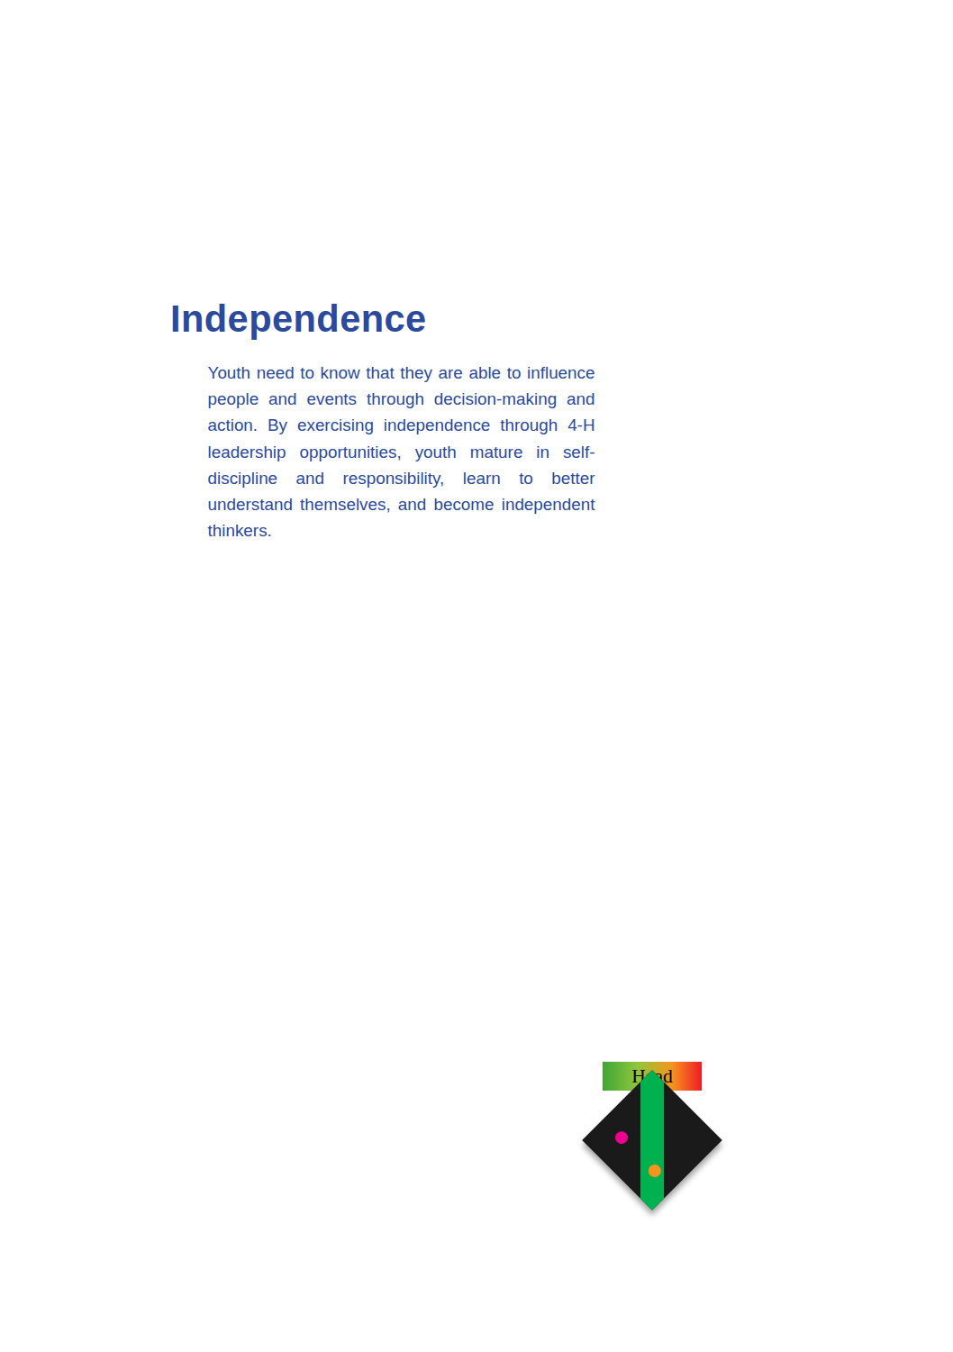Independence
Youth need to know that they are able to influence people and events through decision-making and action. By exercising independence through 4-H leadership opportunities, youth mature in self-discipline and responsibility, learn to better understand themselves, and become independent thinkers.
Head